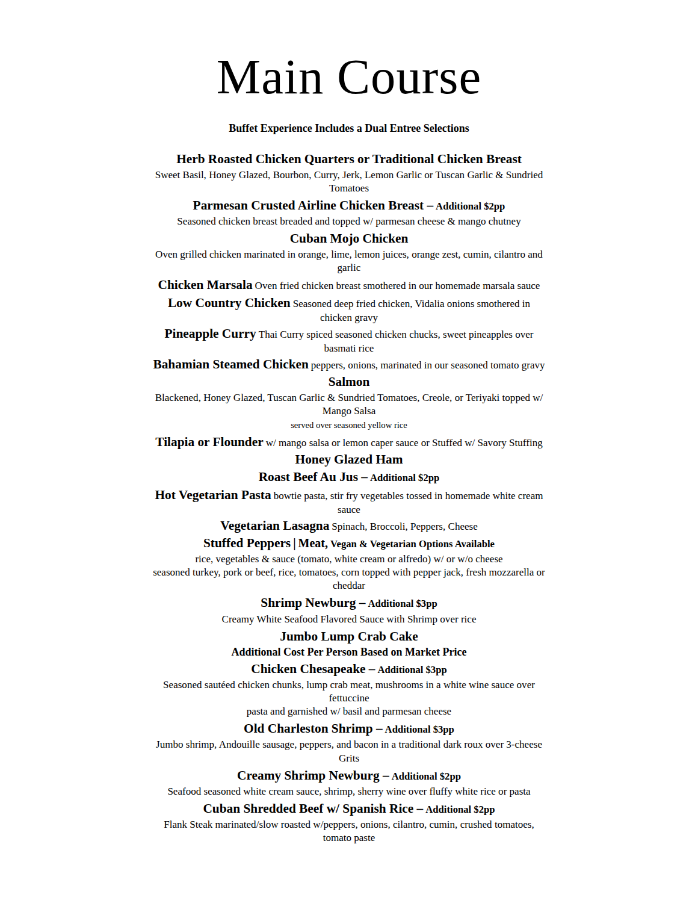Main Course
Buffet Experience Includes a Dual Entree Selections
Herb Roasted Chicken Quarters or Traditional Chicken Breast
Sweet Basil, Honey Glazed, Bourbon, Curry, Jerk, Lemon Garlic or Tuscan Garlic & Sundried Tomatoes
Parmesan Crusted Airline Chicken Breast – Additional $2pp
Seasoned chicken breast breaded and topped w/ parmesan cheese & mango chutney
Cuban Mojo Chicken
Oven grilled chicken marinated in orange, lime, lemon juices, orange zest, cumin, cilantro and garlic
Chicken Marsala Oven fried chicken breast smothered in our homemade marsala sauce
Low Country Chicken Seasoned deep fried chicken, Vidalia onions smothered in chicken gravy
Pineapple Curry Thai Curry spiced seasoned chicken chucks, sweet pineapples over basmati rice
Bahamian Steamed Chicken peppers, onions, marinated in our seasoned tomato gravy
Salmon
Blackened, Honey Glazed, Tuscan Garlic & Sundried Tomatoes, Creole, or Teriyaki topped w/ Mango Salsa
served over seasoned yellow rice
Tilapia or Flounder w/ mango salsa or lemon caper sauce or Stuffed w/ Savory Stuffing
Honey Glazed Ham
Roast Beef Au Jus – Additional $2pp
Hot Vegetarian Pasta bowtie pasta, stir fry vegetables tossed in homemade white cream sauce
Vegetarian Lasagna Spinach, Broccoli, Peppers, Cheese
Stuffed Peppers | Meat, Vegan & Vegetarian Options Available
rice, vegetables & sauce (tomato, white cream or alfredo) w/ or w/o cheese
seasoned turkey, pork or beef, rice, tomatoes, corn topped with pepper jack, fresh mozzarella or cheddar
Shrimp Newburg – Additional $3pp
Creamy White Seafood Flavored Sauce with Shrimp over rice
Jumbo Lump Crab Cake
Additional Cost Per Person Based on Market Price
Chicken Chesapeake – Additional $3pp
Seasoned sautéed chicken chunks, lump crab meat, mushrooms in a white wine sauce over fettuccine
pasta and garnished w/ basil and parmesan cheese
Old Charleston Shrimp – Additional $3pp
Jumbo shrimp, Andouille sausage, peppers, and bacon in a traditional dark roux over 3-cheese Grits
Creamy Shrimp Newburg – Additional $2pp
Seafood seasoned white cream sauce, shrimp, sherry wine over fluffy white rice or pasta
Cuban Shredded Beef w/ Spanish Rice – Additional $2pp
Flank Steak marinated/slow roasted w/peppers, onions, cilantro, cumin, crushed tomatoes, tomato paste